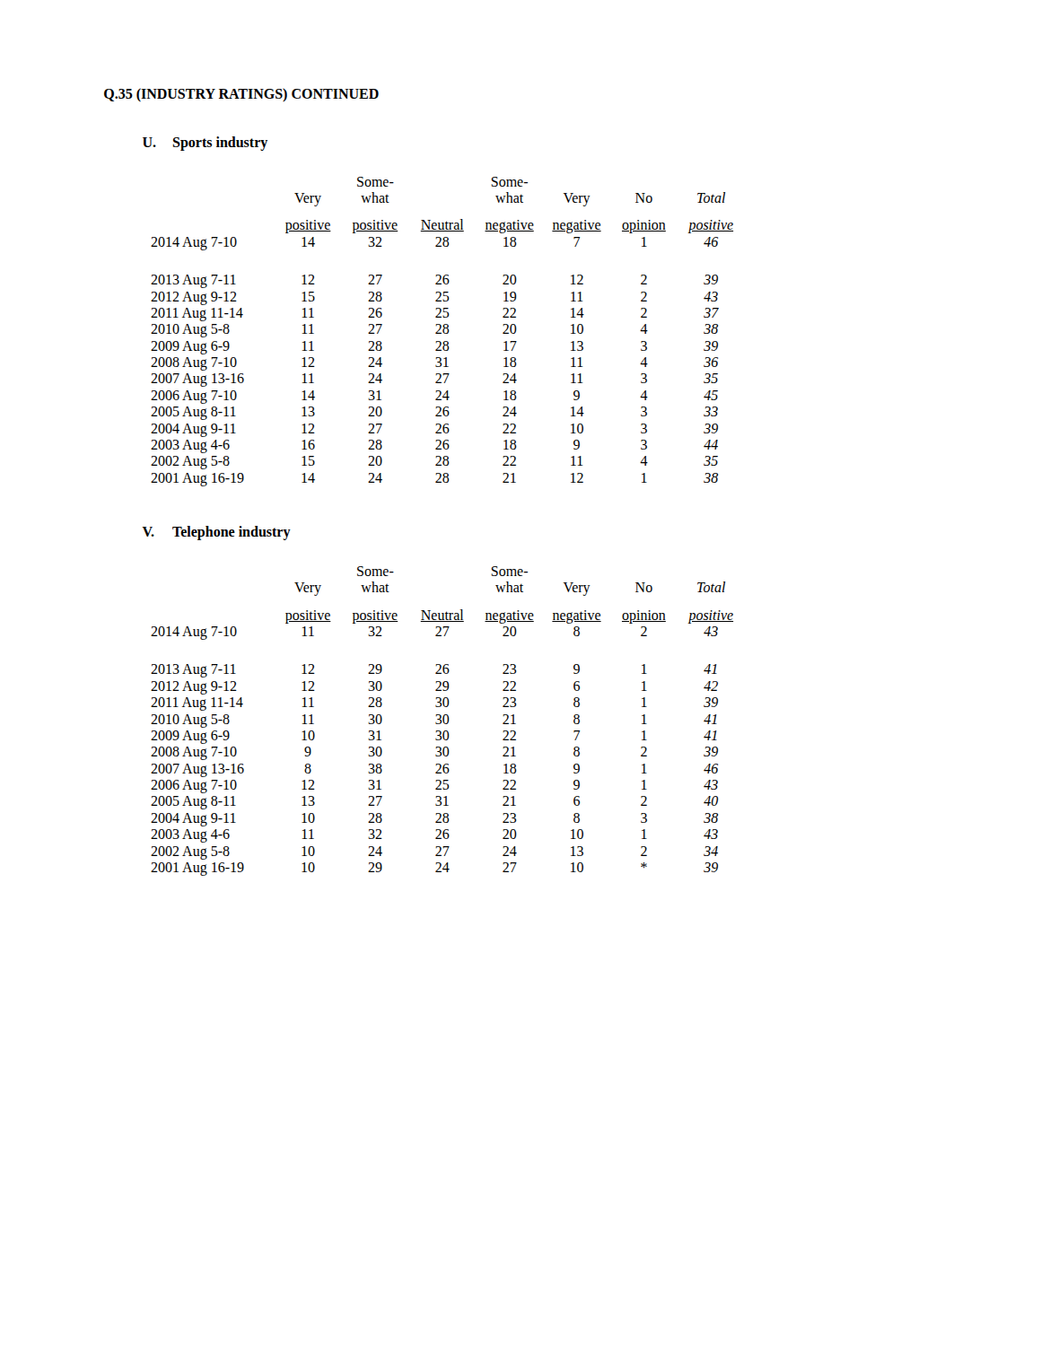Q.35 (INDUSTRY RATINGS) CONTINUED
U. Sports industry
| | | Some- | | Some- | | | |
| --- | --- | --- | --- | --- | --- | --- | --- |
| | Very | what | | what | Very | No | Total |
| | positive | positive | Neutral | negative | negative | opinion | positive |
| 2014 Aug 7-10 | 14 | 32 | 28 | 18 | 7 | 1 | 46 |
| 2013 Aug 7-11 | 12 | 27 | 26 | 20 | 12 | 2 | 39 |
| 2012 Aug 9-12 | 15 | 28 | 25 | 19 | 11 | 2 | 43 |
| 2011 Aug 11-14 | 11 | 26 | 25 | 22 | 14 | 2 | 37 |
| 2010 Aug 5-8 | 11 | 27 | 28 | 20 | 10 | 4 | 38 |
| 2009 Aug 6-9 | 11 | 28 | 28 | 17 | 13 | 3 | 39 |
| 2008 Aug 7-10 | 12 | 24 | 31 | 18 | 11 | 4 | 36 |
| 2007 Aug 13-16 | 11 | 24 | 27 | 24 | 11 | 3 | 35 |
| 2006 Aug 7-10 | 14 | 31 | 24 | 18 | 9 | 4 | 45 |
| 2005 Aug 8-11 | 13 | 20 | 26 | 24 | 14 | 3 | 33 |
| 2004 Aug 9-11 | 12 | 27 | 26 | 22 | 10 | 3 | 39 |
| 2003 Aug 4-6 | 16 | 28 | 26 | 18 | 9 | 3 | 44 |
| 2002 Aug 5-8 | 15 | 20 | 28 | 22 | 11 | 4 | 35 |
| 2001 Aug 16-19 | 14 | 24 | 28 | 21 | 12 | 1 | 38 |
V. Telephone industry
| | | Some- | | Some- | | | |
| --- | --- | --- | --- | --- | --- | --- | --- |
| | Very | what | | what | Very | No | Total |
| | positive | positive | Neutral | negative | negative | opinion | positive |
| 2014 Aug 7-10 | 11 | 32 | 27 | 20 | 8 | 2 | 43 |
| 2013 Aug 7-11 | 12 | 29 | 26 | 23 | 9 | 1 | 41 |
| 2012 Aug 9-12 | 12 | 30 | 29 | 22 | 6 | 1 | 42 |
| 2011 Aug 11-14 | 11 | 28 | 30 | 23 | 8 | 1 | 39 |
| 2010 Aug 5-8 | 11 | 30 | 30 | 21 | 8 | 1 | 41 |
| 2009 Aug 6-9 | 10 | 31 | 30 | 22 | 7 | 1 | 41 |
| 2008 Aug 7-10 | 9 | 30 | 30 | 21 | 8 | 2 | 39 |
| 2007 Aug 13-16 | 8 | 38 | 26 | 18 | 9 | 1 | 46 |
| 2006 Aug 7-10 | 12 | 31 | 25 | 22 | 9 | 1 | 43 |
| 2005 Aug 8-11 | 13 | 27 | 31 | 21 | 6 | 2 | 40 |
| 2004 Aug 9-11 | 10 | 28 | 28 | 23 | 8 | 3 | 38 |
| 2003 Aug 4-6 | 11 | 32 | 26 | 20 | 10 | 1 | 43 |
| 2002 Aug 5-8 | 10 | 24 | 27 | 24 | 13 | 2 | 34 |
| 2001 Aug 16-19 | 10 | 29 | 24 | 27 | 10 | * | 39 |